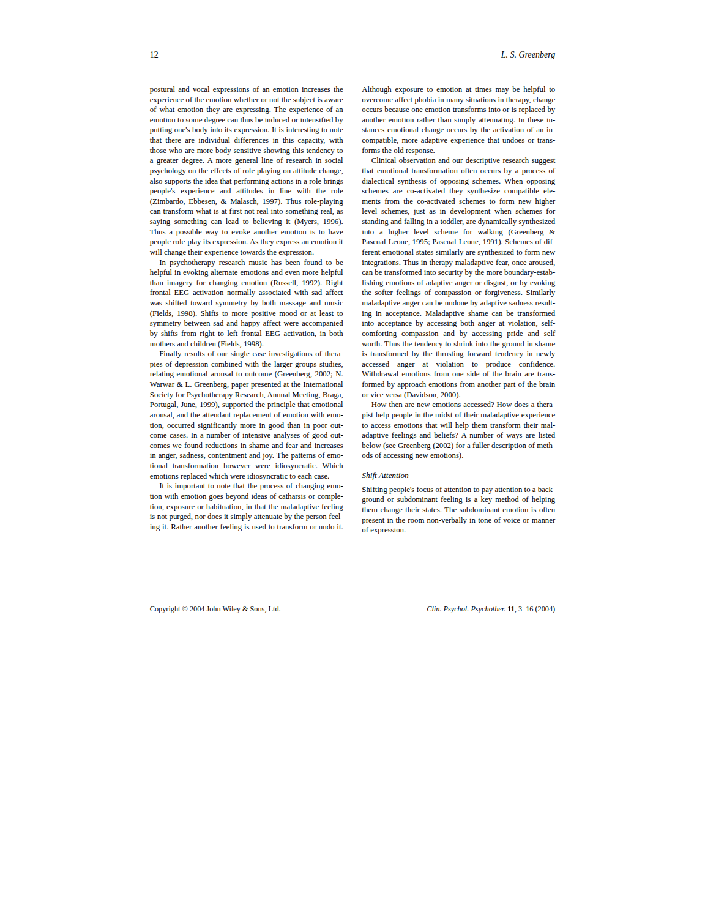12 L. S. Greenberg
postural and vocal expressions of an emotion increases the experience of the emotion whether or not the subject is aware of what emotion they are expressing. The experience of an emotion to some degree can thus be induced or intensified by putting one's body into its expression. It is interesting to note that there are individual differences in this capacity, with those who are more body sensitive showing this tendency to a greater degree. A more general line of research in social psychology on the effects of role playing on attitude change, also supports the idea that performing actions in a role brings people's experience and attitudes in line with the role (Zimbardo, Ebbesen, & Malasch, 1997). Thus role-playing can transform what is at first not real into something real, as saying something can lead to believing it (Myers, 1996). Thus a possible way to evoke another emotion is to have people role-play its expression. As they express an emotion it will change their experience towards the expression.
In psychotherapy research music has been found to be helpful in evoking alternate emotions and even more helpful than imagery for changing emotion (Russell, 1992). Right frontal EEG activation normally associated with sad affect was shifted toward symmetry by both massage and music (Fields, 1998). Shifts to more positive mood or at least to symmetry between sad and happy affect were accompanied by shifts from right to left frontal EEG activation, in both mothers and children (Fields, 1998).
Finally results of our single case investigations of therapies of depression combined with the larger groups studies, relating emotional arousal to outcome (Greenberg, 2002; N. Warwar & L. Greenberg, paper presented at the International Society for Psychotherapy Research, Annual Meeting, Braga, Portugal, June, 1999), supported the principle that emotional arousal, and the attendant replacement of emotion with emotion, occurred significantly more in good than in poor outcome cases. In a number of intensive analyses of good outcomes we found reductions in shame and fear and increases in anger, sadness, contentment and joy. The patterns of emotional transformation however were idiosyncratic. Which emotions replaced which were idiosyncratic to each case.
It is important to note that the process of changing emotion with emotion goes beyond ideas of catharsis or completion, exposure or habituation, in that the maladaptive feeling is not purged, nor does it simply attenuate by the person feeling it. Rather another feeling is used to transform or undo it. Although exposure to emotion at times may be helpful to overcome affect phobia in many situations in therapy, change occurs because one emotion transforms into or is replaced by another emotion rather than simply attenuating. In these instances emotional change occurs by the activation of an incompatible, more adaptive experience that undoes or transforms the old response.
Clinical observation and our descriptive research suggest that emotional transformation often occurs by a process of dialectical synthesis of opposing schemes. When opposing schemes are co-activated they synthesize compatible elements from the co-activated schemes to form new higher level schemes, just as in development when schemes for standing and falling in a toddler, are dynamically synthesized into a higher level scheme for walking (Greenberg & Pascual-Leone, 1995; Pascual-Leone, 1991). Schemes of different emotional states similarly are synthesized to form new integrations. Thus in therapy maladaptive fear, once aroused, can be transformed into security by the more boundary-establishing emotions of adaptive anger or disgust, or by evoking the softer feelings of compassion or forgiveness. Similarly maladaptive anger can be undone by adaptive sadness resulting in acceptance. Maladaptive shame can be transformed into acceptance by accessing both anger at violation, self-comforting compassion and by accessing pride and self worth. Thus the tendency to shrink into the ground in shame is transformed by the thrusting forward tendency in newly accessed anger at violation to produce confidence. Withdrawal emotions from one side of the brain are transformed by approach emotions from another part of the brain or vice versa (Davidson, 2000).
How then are new emotions accessed? How does a therapist help people in the midst of their maladaptive experience to access emotions that will help them transform their maladaptive feelings and beliefs? A number of ways are listed below (see Greenberg (2002) for a fuller description of methods of accessing new emotions).
Shift Attention
Shifting people's focus of attention to pay attention to a background or subdominant feeling is a key method of helping them change their states. The subdominant emotion is often present in the room non-verbally in tone of voice or manner of expression.
Copyright © 2004 John Wiley & Sons, Ltd. Clin. Psychol. Psychother. 11, 3–16 (2004)